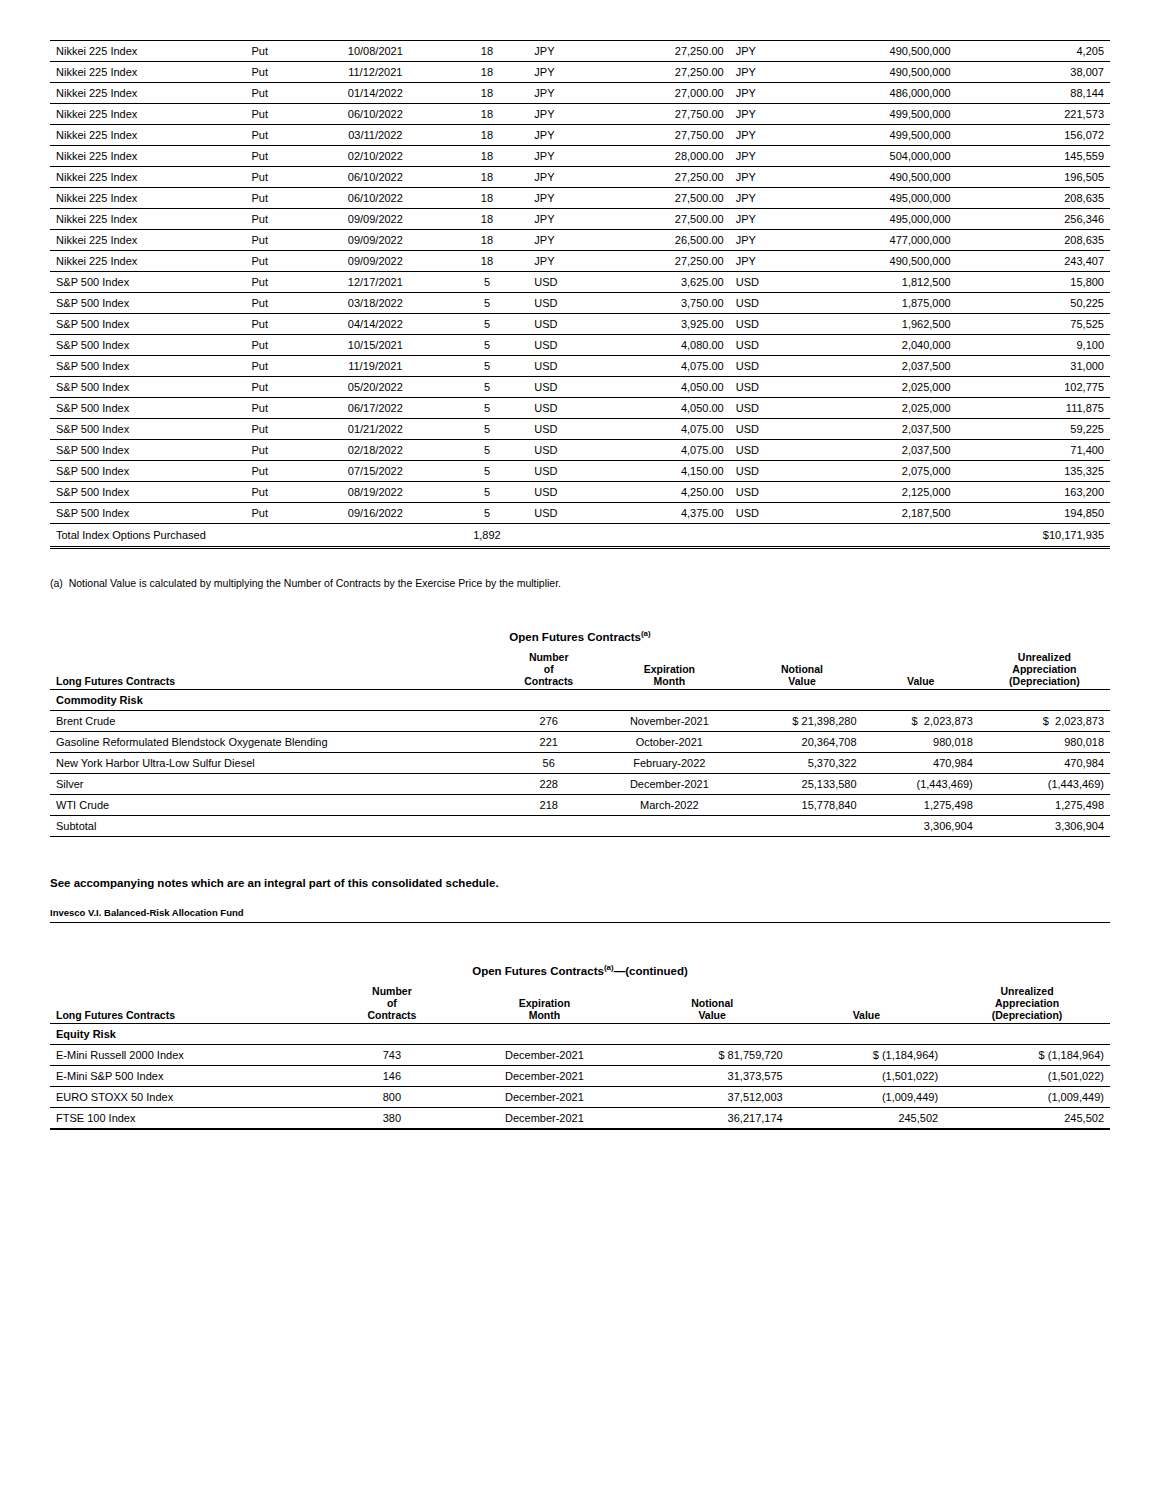| Nikkei 225 Index | Put | 10/08/2021 | 18 | JPY | 27,250.00 | JPY | 490,500,000 | 4,205 |
| Nikkei 225 Index | Put | 11/12/2021 | 18 | JPY | 27,250.00 | JPY | 490,500,000 | 38,007 |
| Nikkei 225 Index | Put | 01/14/2022 | 18 | JPY | 27,000.00 | JPY | 486,000,000 | 88,144 |
| Nikkei 225 Index | Put | 06/10/2022 | 18 | JPY | 27,750.00 | JPY | 499,500,000 | 221,573 |
| Nikkei 225 Index | Put | 03/11/2022 | 18 | JPY | 27,750.00 | JPY | 499,500,000 | 156,072 |
| Nikkei 225 Index | Put | 02/10/2022 | 18 | JPY | 28,000.00 | JPY | 504,000,000 | 145,559 |
| Nikkei 225 Index | Put | 06/10/2022 | 18 | JPY | 27,250.00 | JPY | 490,500,000 | 196,505 |
| Nikkei 225 Index | Put | 06/10/2022 | 18 | JPY | 27,500.00 | JPY | 495,000,000 | 208,635 |
| Nikkei 225 Index | Put | 09/09/2022 | 18 | JPY | 27,500.00 | JPY | 495,000,000 | 256,346 |
| Nikkei 225 Index | Put | 09/09/2022 | 18 | JPY | 26,500.00 | JPY | 477,000,000 | 208,635 |
| Nikkei 225 Index | Put | 09/09/2022 | 18 | JPY | 27,250.00 | JPY | 490,500,000 | 243,407 |
| S&P 500 Index | Put | 12/17/2021 | 5 | USD | 3,625.00 | USD | 1,812,500 | 15,800 |
| S&P 500 Index | Put | 03/18/2022 | 5 | USD | 3,750.00 | USD | 1,875,000 | 50,225 |
| S&P 500 Index | Put | 04/14/2022 | 5 | USD | 3,925.00 | USD | 1,962,500 | 75,525 |
| S&P 500 Index | Put | 10/15/2021 | 5 | USD | 4,080.00 | USD | 2,040,000 | 9,100 |
| S&P 500 Index | Put | 11/19/2021 | 5 | USD | 4,075.00 | USD | 2,037,500 | 31,000 |
| S&P 500 Index | Put | 05/20/2022 | 5 | USD | 4,050.00 | USD | 2,025,000 | 102,775 |
| S&P 500 Index | Put | 06/17/2022 | 5 | USD | 4,050.00 | USD | 2,025,000 | 111,875 |
| S&P 500 Index | Put | 01/21/2022 | 5 | USD | 4,075.00 | USD | 2,037,500 | 59,225 |
| S&P 500 Index | Put | 02/18/2022 | 5 | USD | 4,075.00 | USD | 2,037,500 | 71,400 |
| S&P 500 Index | Put | 07/15/2022 | 5 | USD | 4,150.00 | USD | 2,075,000 | 135,325 |
| S&P 500 Index | Put | 08/19/2022 | 5 | USD | 4,250.00 | USD | 2,125,000 | 163,200 |
| S&P 500 Index | Put | 09/16/2022 | 5 | USD | 4,375.00 | USD | 2,187,500 | 194,850 |
| Total Index Options Purchased | 1,892 | | | | | $10,171,935 |
(a) Notional Value is calculated by multiplying the Number of Contracts by the Exercise Price by the multiplier.
Open Futures Contracts(a)
| Long Futures Contracts | Number of Contracts | Expiration Month | Notional Value | Value | Unrealized Appreciation (Depreciation) |
| --- | --- | --- | --- | --- | --- |
| Commodity Risk |
| Brent Crude | 276 | November-2021 | $ 21,398,280 | $ 2,023,873 | $ 2,023,873 |
| Gasoline Reformulated Blendstock Oxygenate Blending | 221 | October-2021 | 20,364,708 | 980,018 | 980,018 |
| New York Harbor Ultra-Low Sulfur Diesel | 56 | February-2022 | 5,370,322 | 470,984 | 470,984 |
| Silver | 228 | December-2021 | 25,133,580 | (1,443,469) | (1,443,469) |
| WTI Crude | 218 | March-2022 | 15,778,840 | 1,275,498 | 1,275,498 |
| Subtotal | | | | 3,306,904 | 3,306,904 |
See accompanying notes which are an integral part of this consolidated schedule.
Invesco V.I. Balanced-Risk Allocation Fund
Open Futures Contracts(a)—(continued)
| Long Futures Contracts | Number of Contracts | Expiration Month | Notional Value | Value | Unrealized Appreciation (Depreciation) |
| --- | --- | --- | --- | --- | --- |
| Equity Risk |
| E-Mini Russell 2000 Index | 743 | December-2021 | $ 81,759,720 | $ (1,184,964) | $ (1,184,964) |
| E-Mini S&P 500 Index | 146 | December-2021 | 31,373,575 | (1,501,022) | (1,501,022) |
| EURO STOXX 50 Index | 800 | December-2021 | 37,512,003 | (1,009,449) | (1,009,449) |
| FTSE 100 Index | 380 | December-2021 | 36,217,174 | 245,502 | 245,502 |